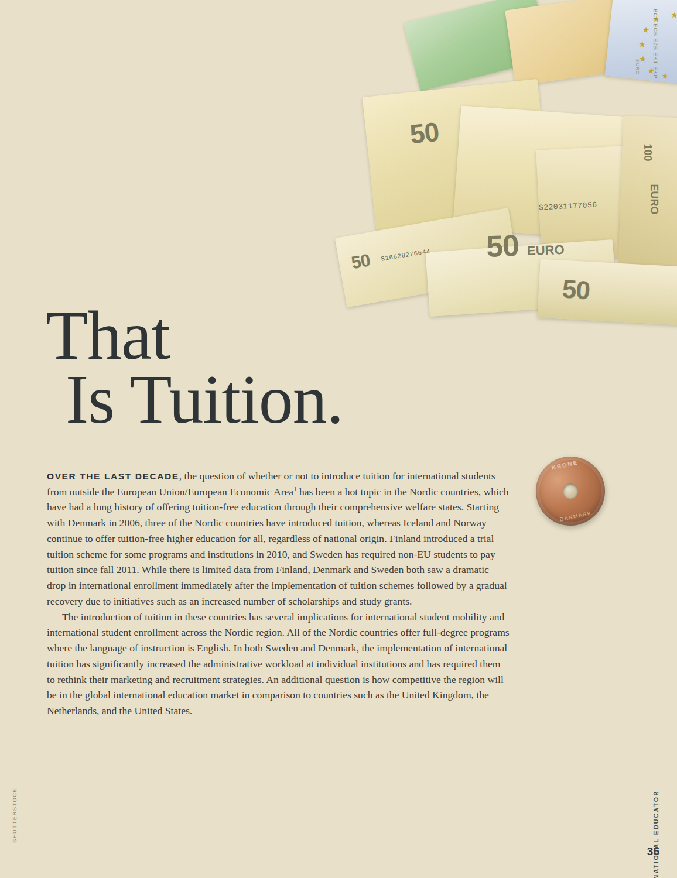★★★★ ★★★★ ★★★★
50
50
50
50
EURO
100
EURO
S22031177056
S16628276644
BCE ECB EZB EKT EKP
EURO
KRONE DANMARK
ThatIs Tuition.
OVER THE LAST DECADE, the question of whether or not to introduce tuition for international students from outside the European Union/European Economic Area1 has been a hot topic in the Nordic countries, which have had a long history of offering tuition-free education through their comprehensive welfare states. Starting with Denmark in 2006, three of the Nordic countries have introduced tuition, whereas Iceland and Norway continue to offer tuition-free higher education for all, regardless of national origin. Finland introduced a trial tuition scheme for some programs and institutions in 2010, and Sweden has required non-EU students to pay tuition since fall 2011. While there is limited data from Finland, Denmark and Sweden both saw a dramatic drop in international enrollment immediately after the implementation of tuition schemes followed by a gradual recovery due to initiatives such as an increased number of scholarships and study grants.
The introduction of tuition in these countries has several implications for international student mobility and international student enrollment across the Nordic region. All of the Nordic countries offer full-degree programs where the language of instruction is English. In both Sweden and Denmark, the implementation of international tuition has significantly increased the administrative workload at individual institutions and has required them to rethink their marketing and recruitment strategies. An additional question is how competitive the region will be in the global international education market in comparison to countries such as the United Kingdom, the Netherlands, and the United States.
SHUTTERSTOCK
JULY+AUG.13 INTERNATIONAL EDUCATOR
35